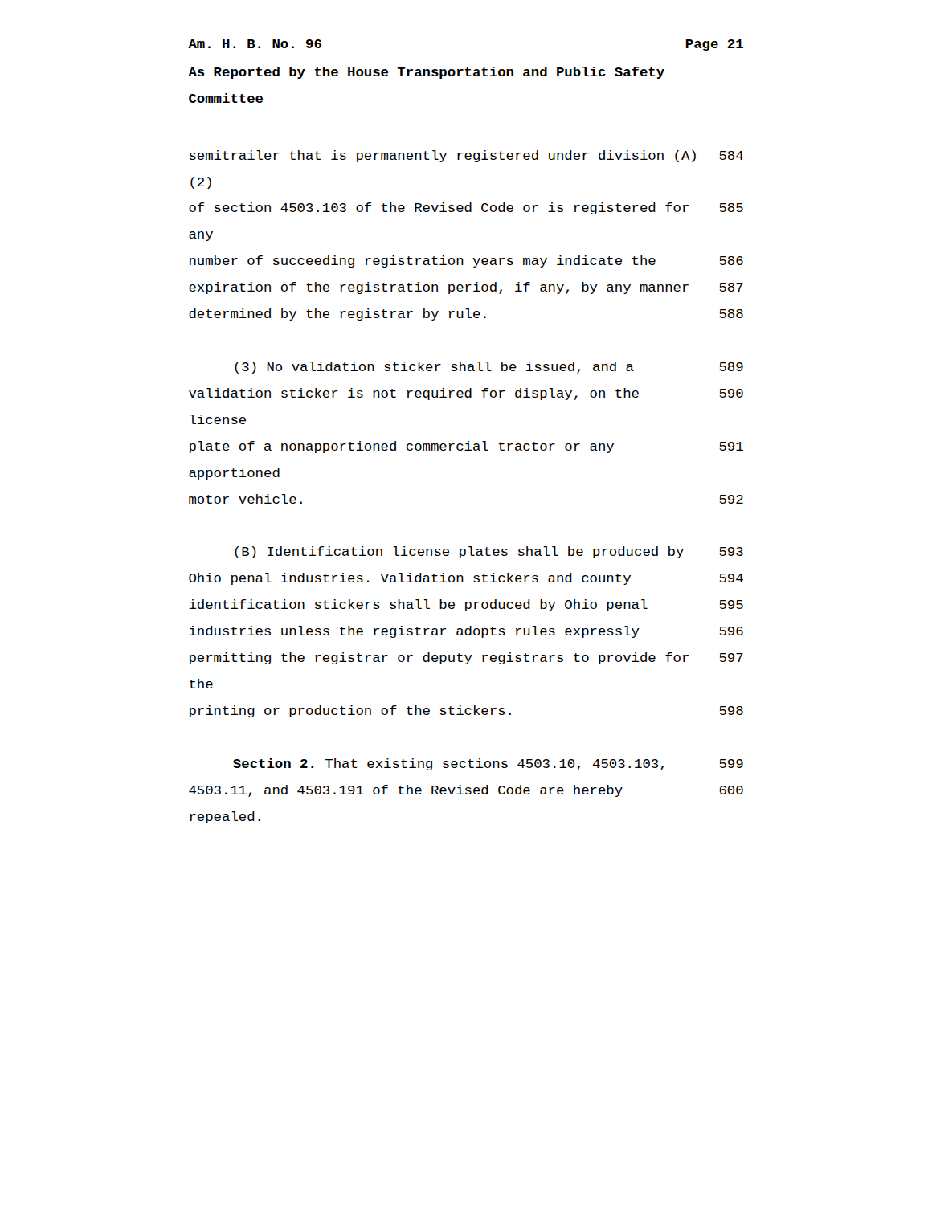Am. H. B. No. 96 Page 21
As Reported by the House Transportation and Public Safety Committee
semitrailer that is permanently registered under division (A)(2) 584
of section 4503.103 of the Revised Code or is registered for any 585
number of succeeding registration years may indicate the 586
expiration of the registration period, if any, by any manner 587
determined by the registrar by rule. 588
(3) No validation sticker shall be issued, and a 589
validation sticker is not required for display, on the license 590
plate of a nonapportioned commercial tractor or any apportioned 591
motor vehicle. 592
(B) Identification license plates shall be produced by 593
Ohio penal industries. Validation stickers and county 594
identification stickers shall be produced by Ohio penal 595
industries unless the registrar adopts rules expressly 596
permitting the registrar or deputy registrars to provide for the 597
printing or production of the stickers. 598
Section 2. That existing sections 4503.10, 4503.103, 599
4503.11, and 4503.191 of the Revised Code are hereby repealed. 600